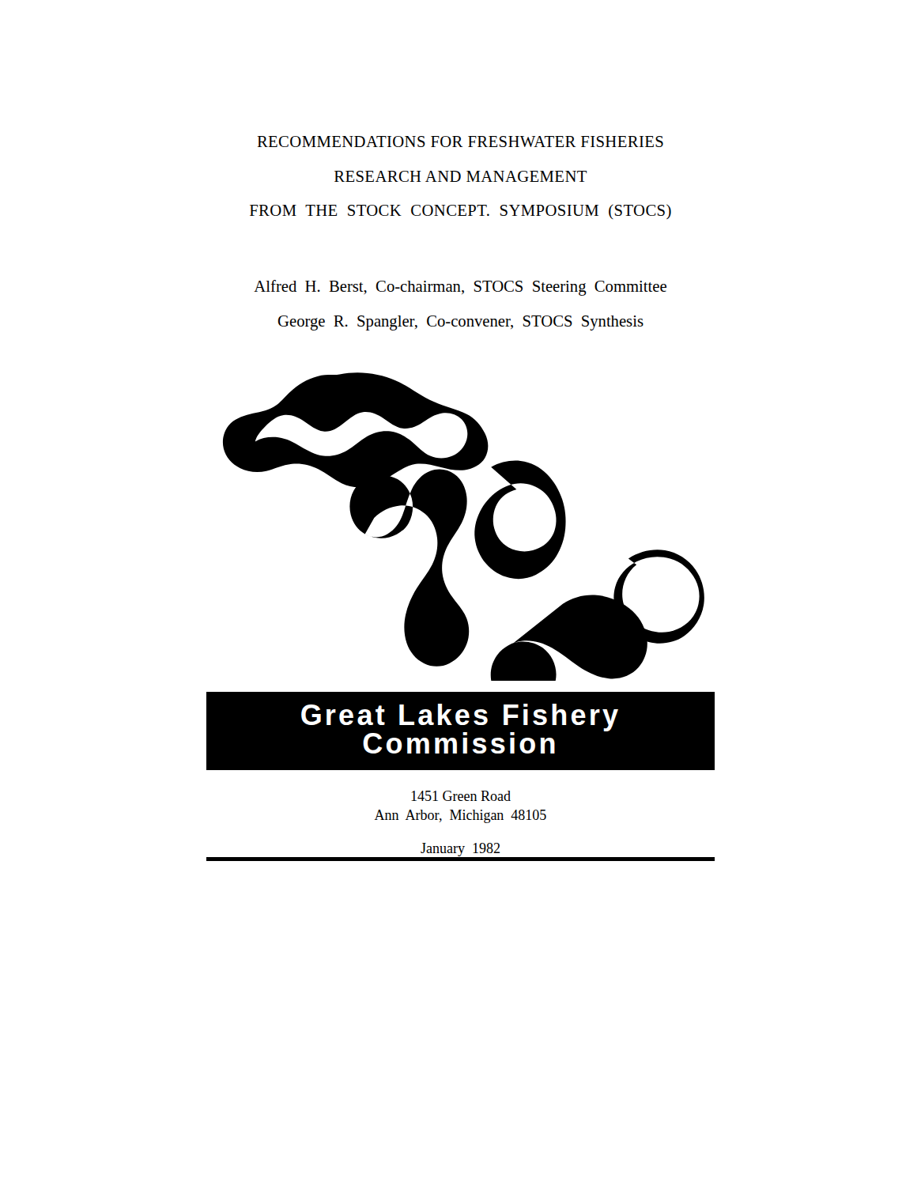RECOMMENDATIONS FOR FRESHWATER FISHERIES
RESEARCH AND MANAGEMENT
FROM THE STOCK CONCEPT. SYMPOSIUM (STOCS)
Alfred H. Berst, Co-chairman, STOCS Steering Committee
George R. Spangler, Co-convener, STOCS Synthesis
Great Lakes Fishery Commission
1451 Green Road
Ann Arbor, Michigan 48105
January 1982